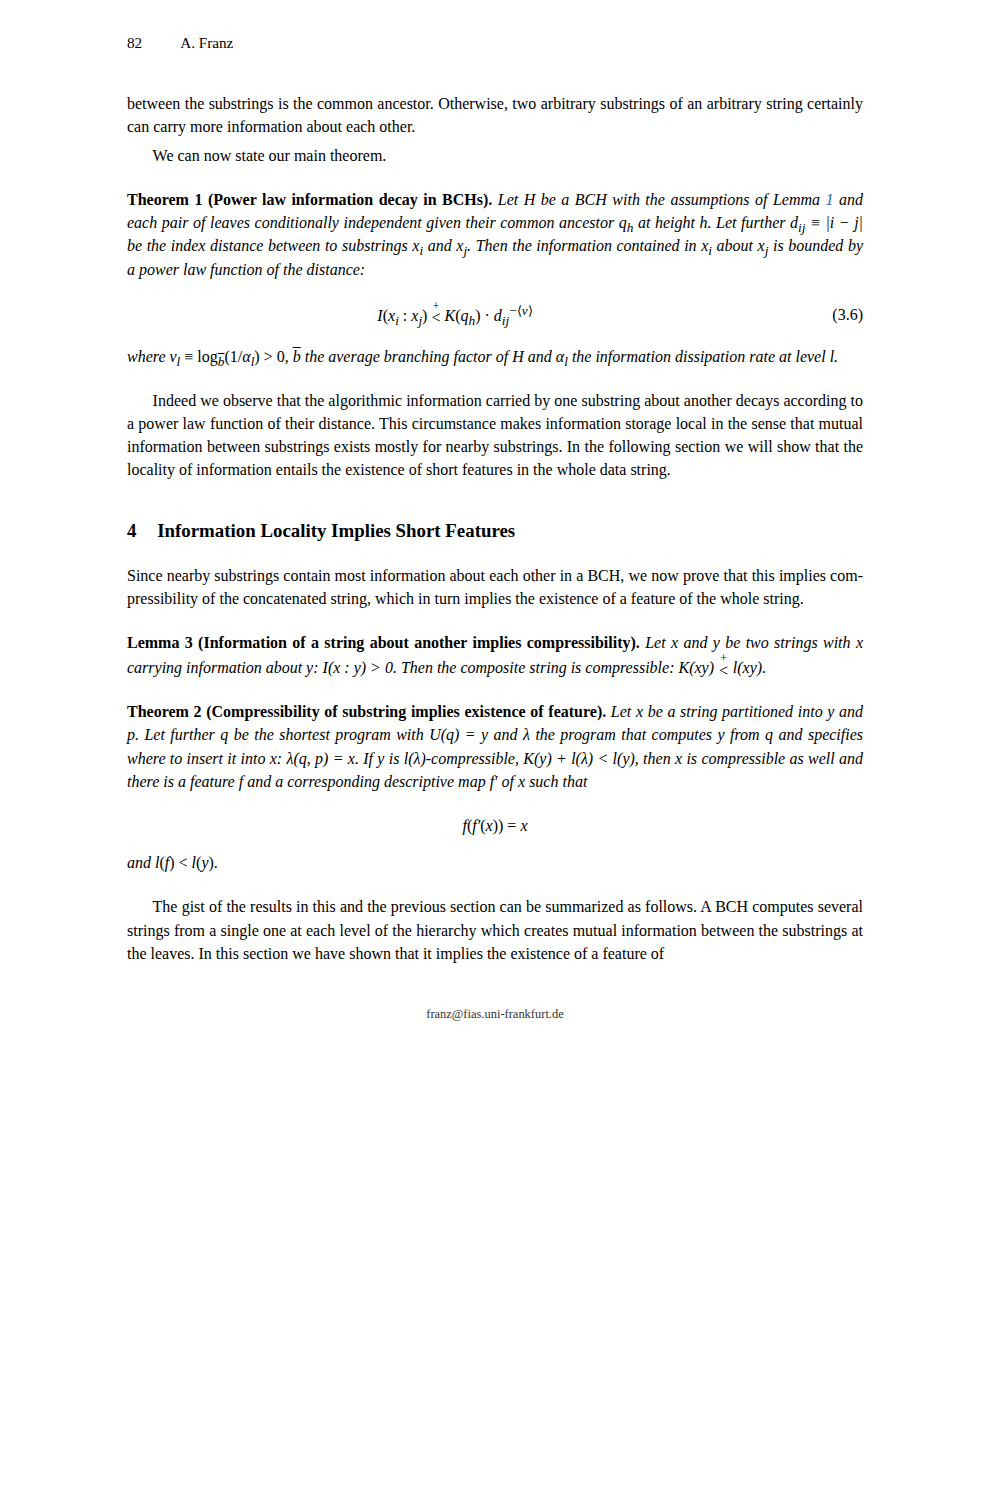82 A. Franz
between the substrings is the common ancestor. Otherwise, two arbitrary substrings of an arbitrary string certainly can carry more information about each other.
We can now state our main theorem.
Theorem 1 (Power law information decay in BCHs). Let H be a BCH with the assumptions of Lemma 1 and each pair of leaves conditionally independent given their common ancestor qh at height h. Let further dij ≡ |i − j| be the index distance between to substrings xi and xj. Then the information contained in xi about xj is bounded by a power law function of the distance:
I(xi : xj) +< K(qh) · dij−⟨ν⟩ (3.6)
where νl ≡ logb(1/αl) > 0, b the average branching factor of H and αl the information dissipation rate at level l.
Indeed we observe that the algorithmic information carried by one substring about another decays according to a power law function of their distance. This circumstance makes information storage local in the sense that mutual information between substrings exists mostly for nearby substrings. In the following section we will show that the locality of information entails the existence of short features in the whole data string.
4 Information Locality Implies Short Features
Since nearby substrings contain most information about each other in a BCH, we now prove that this implies compressibility of the concatenated string, which in turn implies the existence of a feature of the whole string.
Lemma 3 (Information of a string about another implies compressibility). Let x and y be two strings with x carrying information about y: I(x : y) > 0. Then the composite string is compressible: K(xy) +< l(xy).
Theorem 2 (Compressibility of substring implies existence of feature). Let x be a string partitioned into y and p. Let further q be the shortest program with U(q) = y and λ the program that computes y from q and specifies where to insert it into x: λ(q, p) = x. If y is l(λ)-compressible, K(y) + l(λ) < l(y), then x is compressible as well and there is a feature f and a corresponding descriptive map f′ of x such that
f(f′(x)) = x
and l(f) < l(y).
The gist of the results in this and the previous section can be summarized as follows. A BCH computes several strings from a single one at each level of the hierarchy which creates mutual information between the substrings at the leaves. In this section we have shown that it implies the existence of a feature of
franz@fias.uni-frankfurt.de